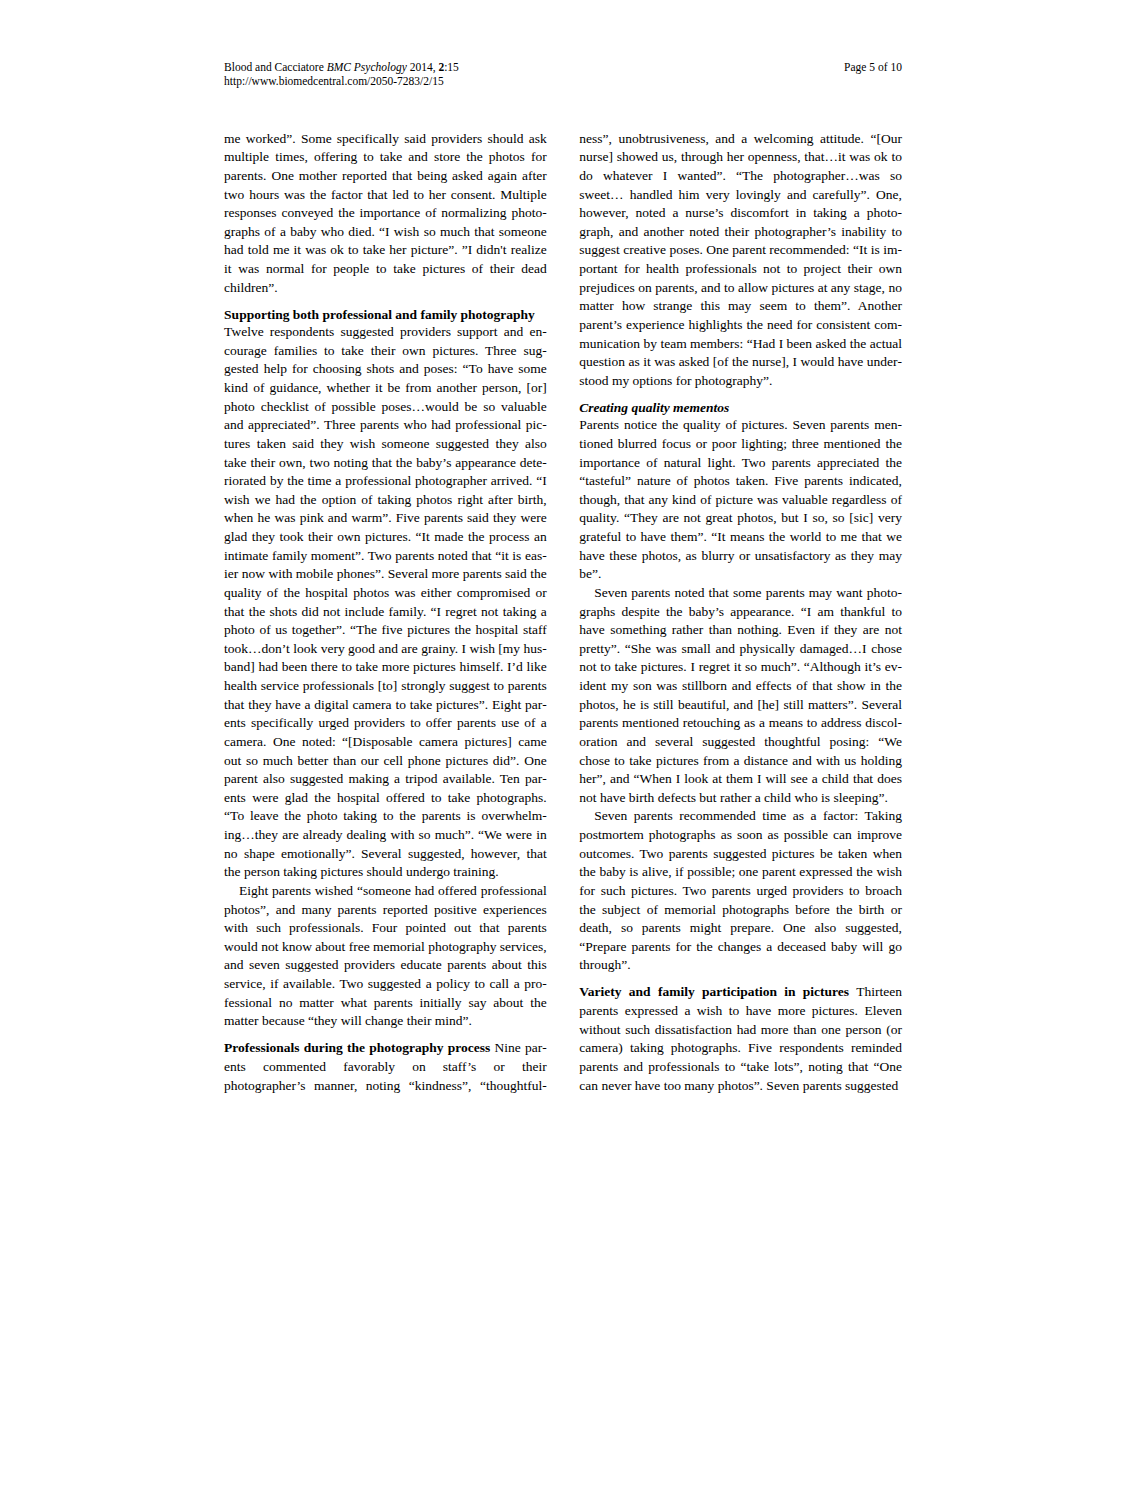Blood and Cacciatore BMC Psychology 2014, 2:15
http://www.biomedcentral.com/2050-7283/2/15
Page 5 of 10
me worked”. Some specifically said providers should ask multiple times, offering to take and store the photos for parents. One mother reported that being asked again after two hours was the factor that led to her consent. Multiple responses conveyed the importance of normalizing photographs of a baby who died. “I wish so much that someone had told me it was ok to take her picture”. ”I didn't realize it was normal for people to take pictures of their dead children”.
Supporting both professional and family photography
Twelve respondents suggested providers support and encourage families to take their own pictures. Three suggested help for choosing shots and poses: “To have some kind of guidance, whether it be from another person, [or] photo checklist of possible poses…would be so valuable and appreciated”. Three parents who had professional pictures taken said they wish someone suggested they also take their own, two noting that the baby’s appearance deteriorated by the time a professional photographer arrived. “I wish we had the option of taking photos right after birth, when he was pink and warm”. Five parents said they were glad they took their own pictures. “It made the process an intimate family moment”. Two parents noted that “it is easier now with mobile phones”. Several more parents said the quality of the hospital photos was either compromised or that the shots did not include family. “I regret not taking a photo of us together”. “The five pictures the hospital staff took…don’t look very good and are grainy. I wish [my husband] had been there to take more pictures himself. I’d like health service professionals [to] strongly suggest to parents that they have a digital camera to take pictures”. Eight parents specifically urged providers to offer parents use of a camera. One noted: “[Disposable camera pictures] came out so much better than our cell phone pictures did”. One parent also suggested making a tripod available. Ten parents were glad the hospital offered to take photographs. “To leave the photo taking to the parents is overwhelming…they are already dealing with so much”. “We were in no shape emotionally”. Several suggested, however, that the person taking pictures should undergo training.
Eight parents wished “someone had offered professional photos”, and many parents reported positive experiences with such professionals. Four pointed out that parents would not know about free memorial photography services, and seven suggested providers educate parents about this service, if available. Two suggested a policy to call a professional no matter what parents initially say about the matter because “they will change their mind”.
Professionals during the photography process Nine parents commented favorably on staff’s or their photographer’s manner, noting “kindness”, “thoughtfulness”, unobtrusiveness, and a welcoming attitude. “[Our nurse] showed us, through her openness, that…it was ok to do whatever I wanted”. “The photographer…was so sweet… handled him very lovingly and carefully”. One, however, noted a nurse’s discomfort in taking a photograph, and another noted their photographer’s inability to suggest creative poses. One parent recommended: “It is important for health professionals not to project their own prejudices on parents, and to allow pictures at any stage, no matter how strange this may seem to them”. Another parent’s experience highlights the need for consistent communication by team members: “Had I been asked the actual question as it was asked [of the nurse], I would have understood my options for photography”.
Creating quality mementos
Parents notice the quality of pictures. Seven parents mentioned blurred focus or poor lighting; three mentioned the importance of natural light. Two parents appreciated the “tasteful” nature of photos taken. Five parents indicated, though, that any kind of picture was valuable regardless of quality. “They are not great photos, but I so, so [sic] very grateful to have them”. “It means the world to me that we have these photos, as blurry or unsatisfactory as they may be”.
Seven parents noted that some parents may want photographs despite the baby’s appearance. “I am thankful to have something rather than nothing. Even if they are not pretty”. “She was small and physically damaged…I chose not to take pictures. I regret it so much”. “Although it’s evident my son was stillborn and effects of that show in the photos, he is still beautiful, and [he] still matters”. Several parents mentioned retouching as a means to address discoloration and several suggested thoughtful posing: “We chose to take pictures from a distance and with us holding her”, and “When I look at them I will see a child that does not have birth defects but rather a child who is sleeping”.
Seven parents recommended time as a factor: Taking postmortem photographs as soon as possible can improve outcomes. Two parents suggested pictures be taken when the baby is alive, if possible; one parent expressed the wish for such pictures. Two parents urged providers to broach the subject of memorial photographs before the birth or death, so parents might prepare. One also suggested, “Prepare parents for the changes a deceased baby will go through”.
Variety and family participation in pictures Thirteen parents expressed a wish to have more pictures. Eleven without such dissatisfaction had more than one person (or camera) taking photographs. Five respondents reminded parents and professionals to “take lots”, noting that “One can never have too many photos”. Seven parents suggested